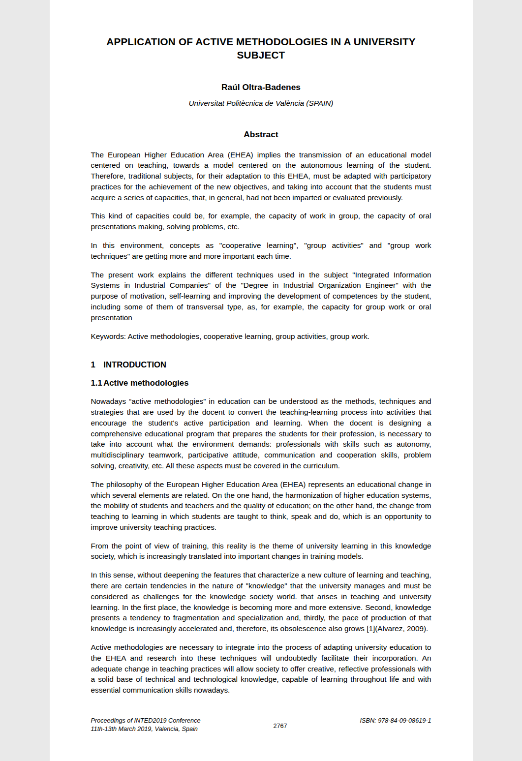Application of Active Methodologies in a University Subject
Raúl Oltra-Badenes
Universitat Politècnica de València (SPAIN)
Abstract
The European Higher Education Area (EHEA) implies the transmission of an educational model centered on teaching, towards a model centered on the autonomous learning of the student. Therefore, traditional subjects, for their adaptation to this EHEA, must be adapted with participatory practices for the achievement of the new objectives, and taking into account that the students must acquire a series of capacities, that, in general, had not been imparted or evaluated previously.
This kind of capacities could be, for example, the capacity of work in group, the capacity of oral presentations making, solving problems, etc.
In this environment, concepts as "cooperative learning", "group activities" and "group work techniques" are getting more and more important each time.
The present work explains the different techniques used in the subject "Integrated Information Systems in Industrial Companies" of the "Degree in Industrial Organization Engineer" with the purpose of motivation, self-learning and improving the development of competences by the student, including some of them of transversal type, as, for example, the capacity for group work or oral presentation
Keywords: Active methodologies, cooperative learning, group activities, group work.
1 INTRODUCTION
1.1 Active methodologies
Nowadays “active methodologies” in education can be understood as the methods, techniques and strategies that are used by the docent to convert the teaching-learning process into activities that encourage the student's active participation and learning. When the docent is designing a comprehensive educational program that prepares the students for their profession, is necessary to take into account what the environment demands: professionals with skills such as autonomy, multidisciplinary teamwork, participative attitude, communication and cooperation skills, problem solving, creativity, etc. All these aspects must be covered in the curriculum.
The philosophy of the European Higher Education Area (EHEA) represents an educational change in which several elements are related. On the one hand, the harmonization of higher education systems, the mobility of students and teachers and the quality of education; on the other hand, the change from teaching to learning in which students are taught to think, speak and do, which is an opportunity to improve university teaching practices.
From the point of view of training, this reality is the theme of university learning in this knowledge society, which is increasingly translated into important changes in training models.
In this sense, without deepening the features that characterize a new culture of learning and teaching, there are certain tendencies in the nature of "knowledge" that the university manages and must be considered as challenges for the knowledge society world. that arises in teaching and university learning. In the first place, the knowledge is becoming more and more extensive. Second, knowledge presents a tendency to fragmentation and specialization and, thirdly, the pace of production of that knowledge is increasingly accelerated and, therefore, its obsolescence also grows [1](Alvarez, 2009).
Active methodologies are necessary to integrate into the process of adapting university education to the EHEA and research into these techniques will undoubtedly facilitate their incorporation. An adequate change in teaching practices will allow society to offer creative, reflective professionals with a solid base of technical and technological knowledge, capable of learning throughout life and with essential communication skills nowadays.
Proceedings of INTED2019 Conference
11th-13th March 2019, Valencia, Spain
2767
ISBN: 978-84-09-08619-1